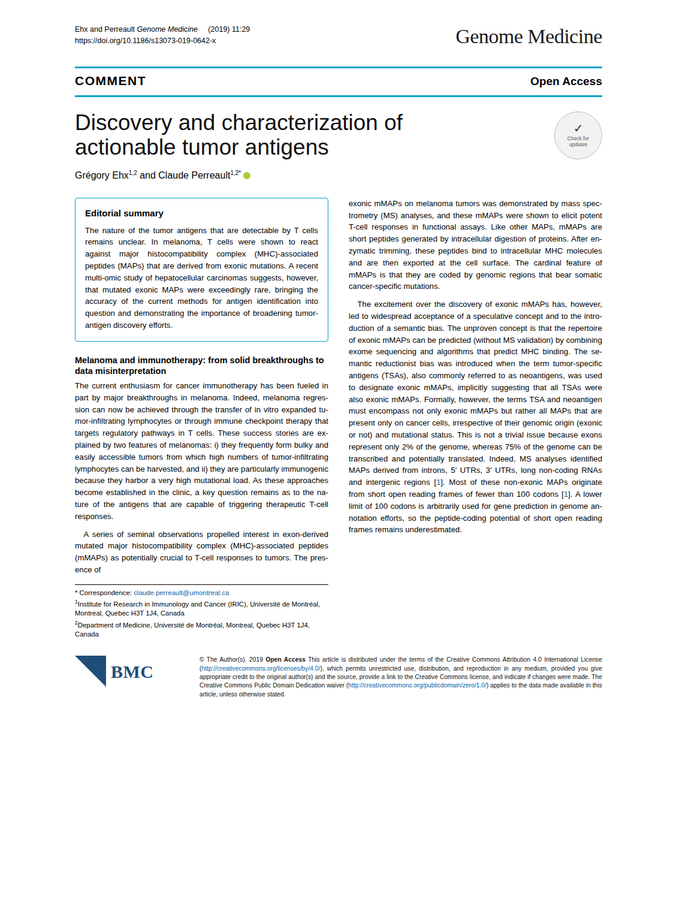Ehx and Perreault Genome Medicine (2019) 11:29
https://doi.org/10.1186/s13073-019-0642-x
Genome Medicine
COMMENT
Open Access
Discovery and characterization of
actionable tumor antigens
✓
Check for
updates
Grégory Ehx1,2 and Claude Perreault1,2*
Editorial summary
The nature of the tumor antigens that are detectable by T cells remains unclear. In melanoma, T cells were shown to react against major histocompatibility complex (MHC)-associated peptides (MAPs) that are derived from exonic mutations. A recent multi-omic study of hepatocellular carcinomas suggests, however, that mutated exonic MAPs were exceedingly rare, bringing the accuracy of the current methods for antigen identification into question and demonstrating the importance of broadening tumor-antigen discovery efforts.
Melanoma and immunotherapy: from solid breakthroughs to data misinterpretation
The current enthusiasm for cancer immunotherapy has been fueled in part by major breakthroughs in melanoma. Indeed, melanoma regression can now be achieved through the transfer of in vitro expanded tumor-infiltrating lymphocytes or through immune checkpoint therapy that targets regulatory pathways in T cells. These success stories are explained by two features of melanomas: i) they frequently form bulky and easily accessible tumors from which high numbers of tumor-infiltrating lymphocytes can be harvested, and ii) they are particularly immunogenic because they harbor a very high mutational load. As these approaches become established in the clinic, a key question remains as to the nature of the antigens that are capable of triggering therapeutic T-cell responses.
A series of seminal observations propelled interest in exon-derived mutated major histocompatibility complex (MHC)-associated peptides (mMAPs) as potentially crucial to T-cell responses to tumors. The presence of
* Correspondence: claude.perreault@umontreal.ca
1Institute for Research in Immunology and Cancer (IRIC), Université de Montréal, Montreal, Quebec H3T 1J4, Canada
2Department of Medicine, Université de Montréal, Montreal, Quebec H3T 1J4, Canada
exonic mMAPs on melanoma tumors was demonstrated by mass spectrometry (MS) analyses, and these mMAPs were shown to elicit potent T-cell responses in functional assays. Like other MAPs, mMAPs are short peptides generated by intracellular digestion of proteins. After enzymatic trimming, these peptides bind to intracellular MHC molecules and are then exported at the cell surface. The cardinal feature of mMAPs is that they are coded by genomic regions that bear somatic cancer-specific mutations.
The excitement over the discovery of exonic mMAPs has, however, led to widespread acceptance of a speculative concept and to the introduction of a semantic bias. The unproven concept is that the repertoire of exonic mMAPs can be predicted (without MS validation) by combining exome sequencing and algorithms that predict MHC binding. The semantic reductionist bias was introduced when the term tumor-specific antigens (TSAs), also commonly referred to as neoantigens, was used to designate exonic mMAPs, implicitly suggesting that all TSAs were also exonic mMAPs. Formally, however, the terms TSA and neoantigen must encompass not only exonic mMAPs but rather all MAPs that are present only on cancer cells, irrespective of their genomic origin (exonic or not) and mutational status. This is not a trivial issue because exons represent only 2% of the genome, whereas 75% of the genome can be transcribed and potentially translated. Indeed, MS analyses identified MAPs derived from introns, 5′ UTRs, 3′ UTRs, long non-coding RNAs and intergenic regions [1]. Most of these non-exonic MAPs originate from short open reading frames of fewer than 100 codons [1]. A lower limit of 100 codons is arbitrarily used for gene prediction in genome annotation efforts, so the peptide-coding potential of short open reading frames remains underestimated.
BMC
© The Author(s). 2019 Open Access This article is distributed under the terms of the Creative Commons Attribution 4.0 International License (http://creativecommons.org/licenses/by/4.0/), which permits unrestricted use, distribution, and reproduction in any medium, provided you give appropriate credit to the original author(s) and the source, provide a link to the Creative Commons license, and indicate if changes were made. The Creative Commons Public Domain Dedication waiver (http://creativecommons.org/publicdomain/zero/1.0/) applies to the data made available in this article, unless otherwise stated.